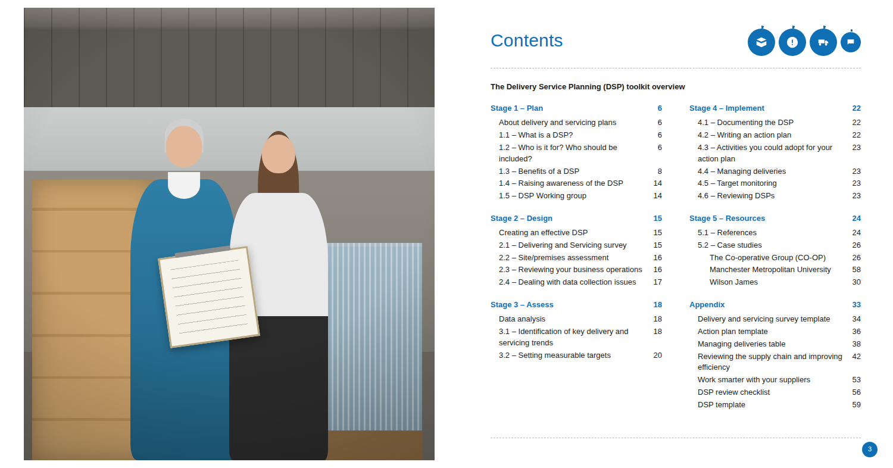Contents
The Delivery Service Planning (DSP) toolkit overview
Stage 1 – Plan 6
About delivery and servicing plans 6
1.1 – What is a DSP?6
1.2 – Who is it for? Who should be included?6
1.3 – Benefits of a DSP 8
1.4 – Raising awareness of the DSP 14
1.5 – DSP Working group 14
Stage 2 – Design 15
Creating an effective DSP 15
2.1 – Delivering and Servicing survey 15
2.2 – Site/premises assessment 16
2.3 – Reviewing your business operations 16
2.4 – Dealing with data collection issues 17
Stage 3 – Assess 18
Data analysis 18
3.1 – Identification of key delivery and servicing trends 18
3.2 – Setting measurable targets 20
Stage 4 – Implement 22
4.1 – Documenting the DSP 22
4.2 – Writing an action plan 22
4.3 – Activities you could adopt for your action plan 23
4.4 – Managing deliveries 23
4.5 – Target monitoring 23
4.6 – Reviewing DSPs 23
Stage 5 – Resources 24
5.1 – References 24
5.2 – Case studies 26
The Co-operative Group (CO-OP) 26
Manchester Metropolitan University 58
Wilson James 30
Appendix 33
Delivery and servicing survey template 34
Action plan template 36
Managing deliveries table 38
Reviewing the supply chain and improving efficiency 42
Work smarter with your suppliers 53
DSP review checklist 56
DSP template 59
3